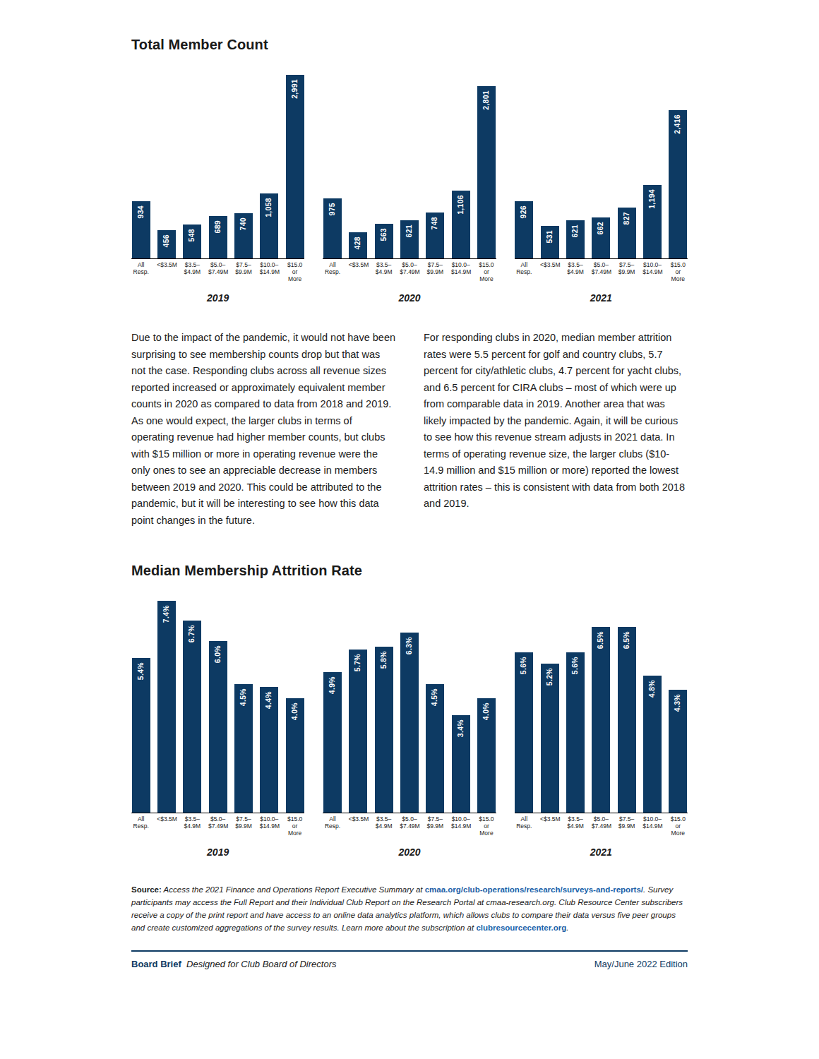Total Member Count
934
456
548
689
740
1,058
2,991
All
Resp. <$3.5M $3.5–
$4.9M $5.0–
$7.49M $7.5–
$9.9M $10.0–
$14.9M $15.0
or More
2019
975
428
563
621
748
1,106
2,801
All
Resp. <$3.5M $3.5–
$4.9M $5.0–
$7.49M $7.5–
$9.9M $10.0–
$14.9M $15.0
or More
2020
926
531
621
662
827
1,194
2,416
All
Resp. <$3.5M $3.5–
$4.9M $5.0–
$7.49M $7.5–
$9.9M $10.0–
$14.9M $15.0
or More
2021
Due to the impact of the pandemic, it would not have been surprising to see membership counts drop but that was not the case. Responding clubs across all revenue sizes reported increased or approximately equivalent member counts in 2020 as compared to data from 2018 and 2019. As one would expect, the larger clubs in terms of operating revenue had higher member counts, but clubs with $15 million or more in operating revenue were the only ones to see an appreciable decrease in members between 2019 and 2020. This could be attributed to the pandemic, but it will be interesting to see how this data point changes in the future.
For responding clubs in 2020, median member attrition rates were 5.5 percent for golf and country clubs, 5.7 percent for city/athletic clubs, 4.7 percent for yacht clubs, and 6.5 percent for CIRA clubs – most of which were up from comparable data in 2019. Another area that was likely impacted by the pandemic. Again, it will be curious to see how this revenue stream adjusts in 2021 data. In terms of operating revenue size, the larger clubs ($10-14.9 million and $15 million or more) reported the lowest attrition rates – this is consistent with data from both 2018 and 2019.
Median Membership Attrition Rate
5.4%
7.4%
6.7%
6.0%
4.5%
4.4%
4.0%
All
Resp. <$3.5M $3.5–
$4.9M $5.0–
$7.49M $7.5–
$9.9M $10.0–
$14.9M $15.0
or More
2019
4.9%
5.7%
5.8%
6.3%
4.5%
3.4%
4.0%
All
Resp. <$3.5M $3.5–
$4.9M $5.0–
$7.49M $7.5–
$9.9M $10.0–
$14.9M $15.0
or More
2020
5.6%
5.2%
5.6%
6.5%
6.5%
4.8%
4.3%
All
Resp. <$3.5M $3.5–
$4.9M $5.0–
$7.49M $7.5–
$9.9M $10.0–
$14.9M $15.0
or More
2021
Source: Access the 2021 Finance and Operations Report Executive Summary at cmaa.org/club-operations/research/surveys-and-reports/. Survey participants may access the Full Report and their Individual Club Report on the Research Portal at cmaa-research.org. Club Resource Center subscribers receive a copy of the print report and have access to an online data analytics platform, which allows clubs to compare their data versus five peer groups and create customized aggregations of the survey results. Learn more about the subscription at clubresourcecenter.org.
Board Brief Designed for Club Board of Directors
May/June 2022 Edition